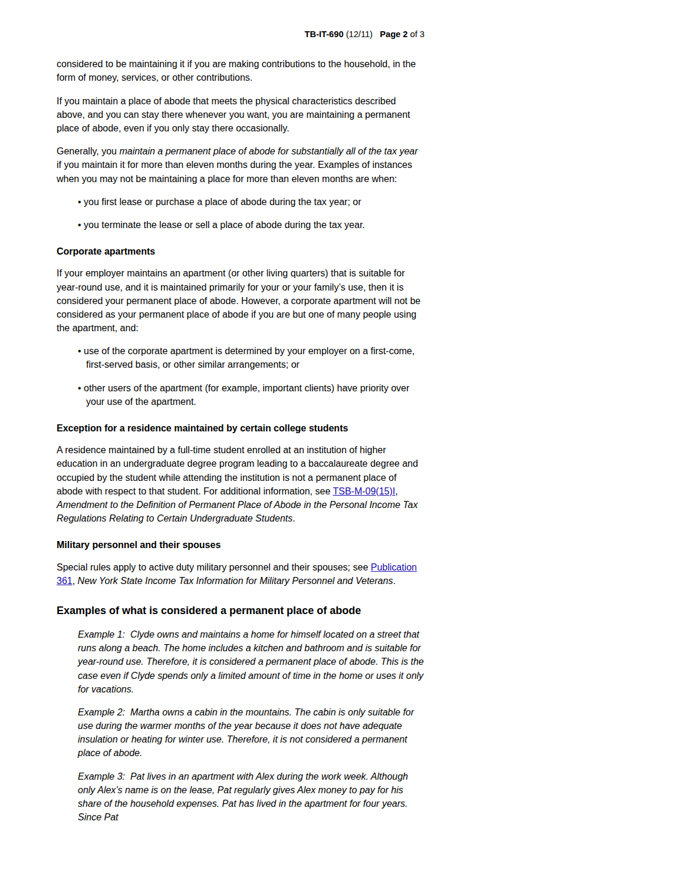TB-IT-690 (12/11) Page 2 of 3
considered to be maintaining it if you are making contributions to the household, in the form of money, services, or other contributions.
If you maintain a place of abode that meets the physical characteristics described above, and you can stay there whenever you want, you are maintaining a permanent place of abode, even if you only stay there occasionally.
Generally, you maintain a permanent place of abode for substantially all of the tax year if you maintain it for more than eleven months during the year. Examples of instances when you may not be maintaining a place for more than eleven months are when:
you first lease or purchase a place of abode during the tax year; or
you terminate the lease or sell a place of abode during the tax year.
Corporate apartments
If your employer maintains an apartment (or other living quarters) that is suitable for year-round use, and it is maintained primarily for your or your family’s use, then it is considered your permanent place of abode. However, a corporate apartment will not be considered as your permanent place of abode if you are but one of many people using the apartment, and:
use of the corporate apartment is determined by your employer on a first-come, first-served basis, or other similar arrangements; or
other users of the apartment (for example, important clients) have priority over your use of the apartment.
Exception for a residence maintained by certain college students
A residence maintained by a full-time student enrolled at an institution of higher education in an undergraduate degree program leading to a baccalaureate degree and occupied by the student while attending the institution is not a permanent place of abode with respect to that student. For additional information, see TSB-M-09(15)I, Amendment to the Definition of Permanent Place of Abode in the Personal Income Tax Regulations Relating to Certain Undergraduate Students.
Military personnel and their spouses
Special rules apply to active duty military personnel and their spouses; see Publication 361, New York State Income Tax Information for Military Personnel and Veterans.
Examples of what is considered a permanent place of abode
Example 1: Clyde owns and maintains a home for himself located on a street that runs along a beach. The home includes a kitchen and bathroom and is suitable for year-round use. Therefore, it is considered a permanent place of abode. This is the case even if Clyde spends only a limited amount of time in the home or uses it only for vacations.
Example 2: Martha owns a cabin in the mountains. The cabin is only suitable for use during the warmer months of the year because it does not have adequate insulation or heating for winter use. Therefore, it is not considered a permanent place of abode.
Example 3: Pat lives in an apartment with Alex during the work week. Although only Alex’s name is on the lease, Pat regularly gives Alex money to pay for his share of the household expenses. Pat has lived in the apartment for four years. Since Pat